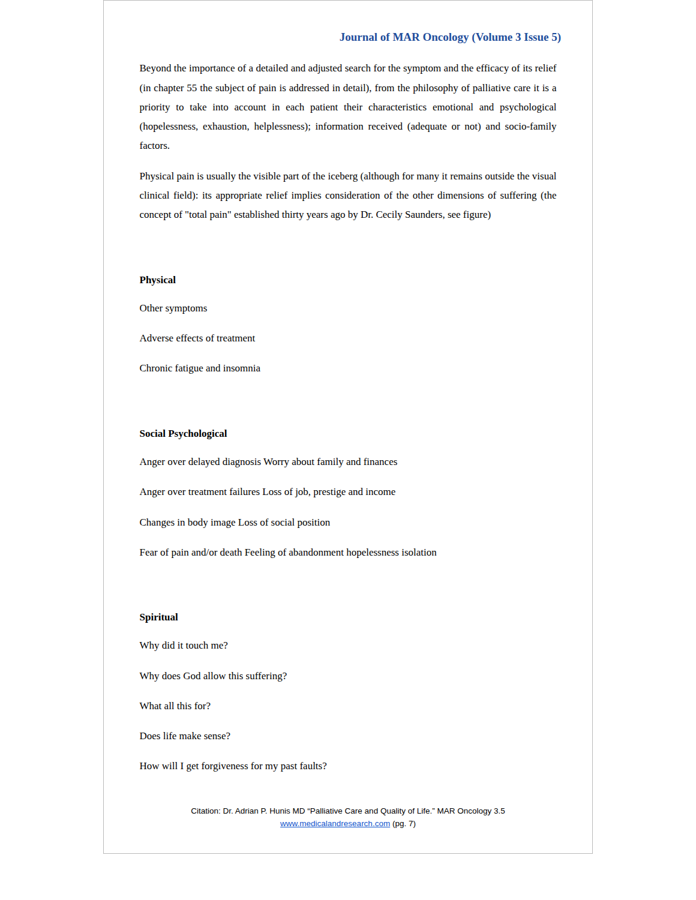Journal of MAR Oncology (Volume 3 Issue 5)
Beyond the importance of a detailed and adjusted search for the symptom and the efficacy of its relief (in chapter 55 the subject of pain is addressed in detail), from the philosophy of palliative care it is a priority to take into account in each patient their characteristics emotional and psychological (hopelessness, exhaustion, helplessness); information received (adequate or not) and socio-family factors.
Physical pain is usually the visible part of the iceberg (although for many it remains outside the visual clinical field): its appropriate relief implies consideration of the other dimensions of suffering (the concept of "total pain" established thirty years ago by Dr. Cecily Saunders, see figure)
Physical
Other symptoms
Adverse effects of treatment
Chronic fatigue and insomnia
Social Psychological
Anger over delayed diagnosis Worry about family and finances
Anger over treatment failures Loss of job, prestige and income
Changes in body image Loss of social position
Fear of pain and/or death Feeling of abandonment hopelessness isolation
Spiritual
Why did it touch me?
Why does God allow this suffering?
What all this for?
Does life make sense?
How will I get forgiveness for my past faults?
Citation: Dr. Adrian P. Hunis MD “Palliative Care and Quality of Life.” MAR Oncology 3.5
www.medicalandresearch.com (pg. 7)